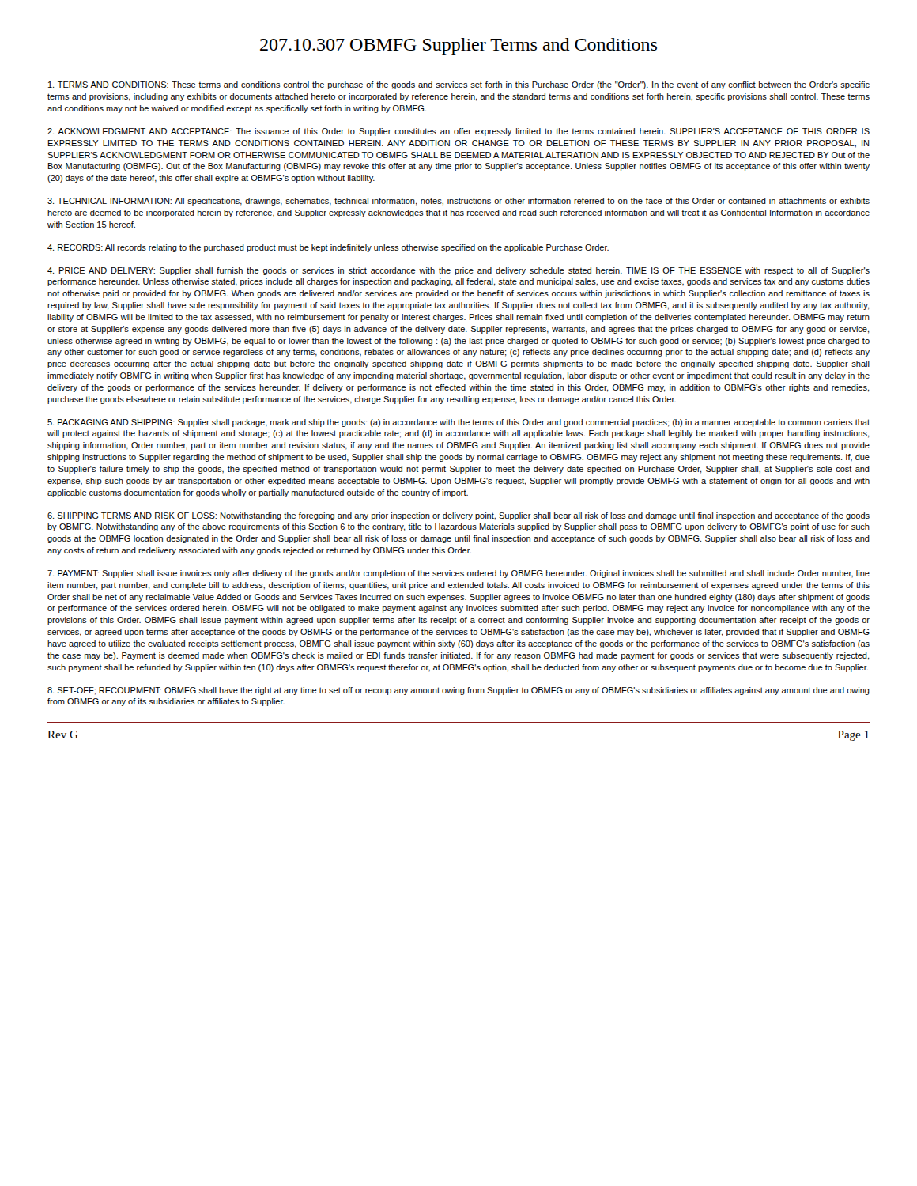207.10.307 OBMFG Supplier Terms and Conditions
1. TERMS AND CONDITIONS: These terms and conditions control the purchase of the goods and services set forth in this Purchase Order (the "Order"). In the event of any conflict between the Order's specific terms and provisions, including any exhibits or documents attached hereto or incorporated by reference herein, and the standard terms and conditions set forth herein, specific provisions shall control. These terms and conditions may not be waived or modified except as specifically set forth in writing by OBMFG.
2. ACKNOWLEDGMENT AND ACCEPTANCE: The issuance of this Order to Supplier constitutes an offer expressly limited to the terms contained herein. SUPPLIER'S ACCEPTANCE OF THIS ORDER IS EXPRESSLY LIMITED TO THE TERMS AND CONDITIONS CONTAINED HEREIN. ANY ADDITION OR CHANGE TO OR DELETION OF THESE TERMS BY SUPPLIER IN ANY PRIOR PROPOSAL, IN SUPPLIER'S ACKNOWLEDGMENT FORM OR OTHERWISE COMMUNICATED TO OBMFG SHALL BE DEEMED A MATERIAL ALTERATION AND IS EXPRESSLY OBJECTED TO AND REJECTED BY Out of the Box Manufacturing (OBMFG). Out of the Box Manufacturing (OBMFG) may revoke this offer at any time prior to Supplier's acceptance. Unless Supplier notifies OBMFG of its acceptance of this offer within twenty (20) days of the date hereof, this offer shall expire at OBMFG's option without liability.
3. TECHNICAL INFORMATION: All specifications, drawings, schematics, technical information, notes, instructions or other information referred to on the face of this Order or contained in attachments or exhibits hereto are deemed to be incorporated herein by reference, and Supplier expressly acknowledges that it has received and read such referenced information and will treat it as Confidential Information in accordance with Section 15 hereof.
4. RECORDS: All records relating to the purchased product must be kept indefinitely unless otherwise specified on the applicable Purchase Order.
4. PRICE AND DELIVERY: Supplier shall furnish the goods or services in strict accordance with the price and delivery schedule stated herein. TIME IS OF THE ESSENCE with respect to all of Supplier's performance hereunder. Unless otherwise stated, prices include all charges for inspection and packaging, all federal, state and municipal sales, use and excise taxes, goods and services tax and any customs duties not otherwise paid or provided for by OBMFG. When goods are delivered and/or services are provided or the benefit of services occurs within jurisdictions in which Supplier's collection and remittance of taxes is required by law, Supplier shall have sole responsibility for payment of said taxes to the appropriate tax authorities. If Supplier does not collect tax from OBMFG, and it is subsequently audited by any tax authority, liability of OBMFG will be limited to the tax assessed, with no reimbursement for penalty or interest charges. Prices shall remain fixed until completion of the deliveries contemplated hereunder. OBMFG may return or store at Supplier's expense any goods delivered more than five (5) days in advance of the delivery date. Supplier represents, warrants, and agrees that the prices charged to OBMFG for any good or service, unless otherwise agreed in writing by OBMFG, be equal to or lower than the lowest of the following : (a) the last price charged or quoted to OBMFG for such good or service; (b) Supplier's lowest price charged to any other customer for such good or service regardless of any terms, conditions, rebates or allowances of any nature; (c) reflects any price declines occurring prior to the actual shipping date; and (d) reflects any price decreases occurring after the actual shipping date but before the originally specified shipping date if OBMFG permits shipments to be made before the originally specified shipping date. Supplier shall immediately notify OBMFG in writing when Supplier first has knowledge of any impending material shortage, governmental regulation, labor dispute or other event or impediment that could result in any delay in the delivery of the goods or performance of the services hereunder. If delivery or performance is not effected within the time stated in this Order, OBMFG may, in addition to OBMFG's other rights and remedies, purchase the goods elsewhere or retain substitute performance of the services, charge Supplier for any resulting expense, loss or damage and/or cancel this Order.
5. PACKAGING AND SHIPPING: Supplier shall package, mark and ship the goods: (a) in accordance with the terms of this Order and good commercial practices; (b) in a manner acceptable to common carriers that will protect against the hazards of shipment and storage; (c) at the lowest practicable rate; and (d) in accordance with all applicable laws. Each package shall legibly be marked with proper handling instructions, shipping information, Order number, part or item number and revision status, if any and the names of OBMFG and Supplier. An itemized packing list shall accompany each shipment. If OBMFG does not provide shipping instructions to Supplier regarding the method of shipment to be used, Supplier shall ship the goods by normal carriage to OBMFG. OBMFG may reject any shipment not meeting these requirements. If, due to Supplier's failure timely to ship the goods, the specified method of transportation would not permit Supplier to meet the delivery date specified on Purchase Order, Supplier shall, at Supplier's sole cost and expense, ship such goods by air transportation or other expedited means acceptable to OBMFG. Upon OBMFG's request, Supplier will promptly provide OBMFG with a statement of origin for all goods and with applicable customs documentation for goods wholly or partially manufactured outside of the country of import.
6. SHIPPING TERMS AND RISK OF LOSS: Notwithstanding the foregoing and any prior inspection or delivery point, Supplier shall bear all risk of loss and damage until final inspection and acceptance of the goods by OBMFG. Notwithstanding any of the above requirements of this Section 6 to the contrary, title to Hazardous Materials supplied by Supplier shall pass to OBMFG upon delivery to OBMFG's point of use for such goods at the OBMFG location designated in the Order and Supplier shall bear all risk of loss or damage until final inspection and acceptance of such goods by OBMFG. Supplier shall also bear all risk of loss and any costs of return and redelivery associated with any goods rejected or returned by OBMFG under this Order.
7. PAYMENT: Supplier shall issue invoices only after delivery of the goods and/or completion of the services ordered by OBMFG hereunder. Original invoices shall be submitted and shall include Order number, line item number, part number, and complete bill to address, description of items, quantities, unit price and extended totals. All costs invoiced to OBMFG for reimbursement of expenses agreed under the terms of this Order shall be net of any reclaimable Value Added or Goods and Services Taxes incurred on such expenses. Supplier agrees to invoice OBMFG no later than one hundred eighty (180) days after shipment of goods or performance of the services ordered herein. OBMFG will not be obligated to make payment against any invoices submitted after such period. OBMFG may reject any invoice for noncompliance with any of the provisions of this Order. OBMFG shall issue payment within agreed upon supplier terms after its receipt of a correct and conforming Supplier invoice and supporting documentation after receipt of the goods or services, or agreed upon terms after acceptance of the goods by OBMFG or the performance of the services to OBMFG's satisfaction (as the case may be), whichever is later, provided that if Supplier and OBMFG have agreed to utilize the evaluated receipts settlement process, OBMFG shall issue payment within sixty (60) days after its acceptance of the goods or the performance of the services to OBMFG's satisfaction (as the case may be). Payment is deemed made when OBMFG's check is mailed or EDI funds transfer initiated. If for any reason OBMFG had made payment for goods or services that were subsequently rejected, such payment shall be refunded by Supplier within ten (10) days after OBMFG's request therefor or, at OBMFG's option, shall be deducted from any other or subsequent payments due or to become due to Supplier.
8. SET-OFF; RECOUPMENT: OBMFG shall have the right at any time to set off or recoup any amount owing from Supplier to OBMFG or any of OBMFG's subsidiaries or affiliates against any amount due and owing from OBMFG or any of its subsidiaries or affiliates to Supplier.
Rev G Page 1